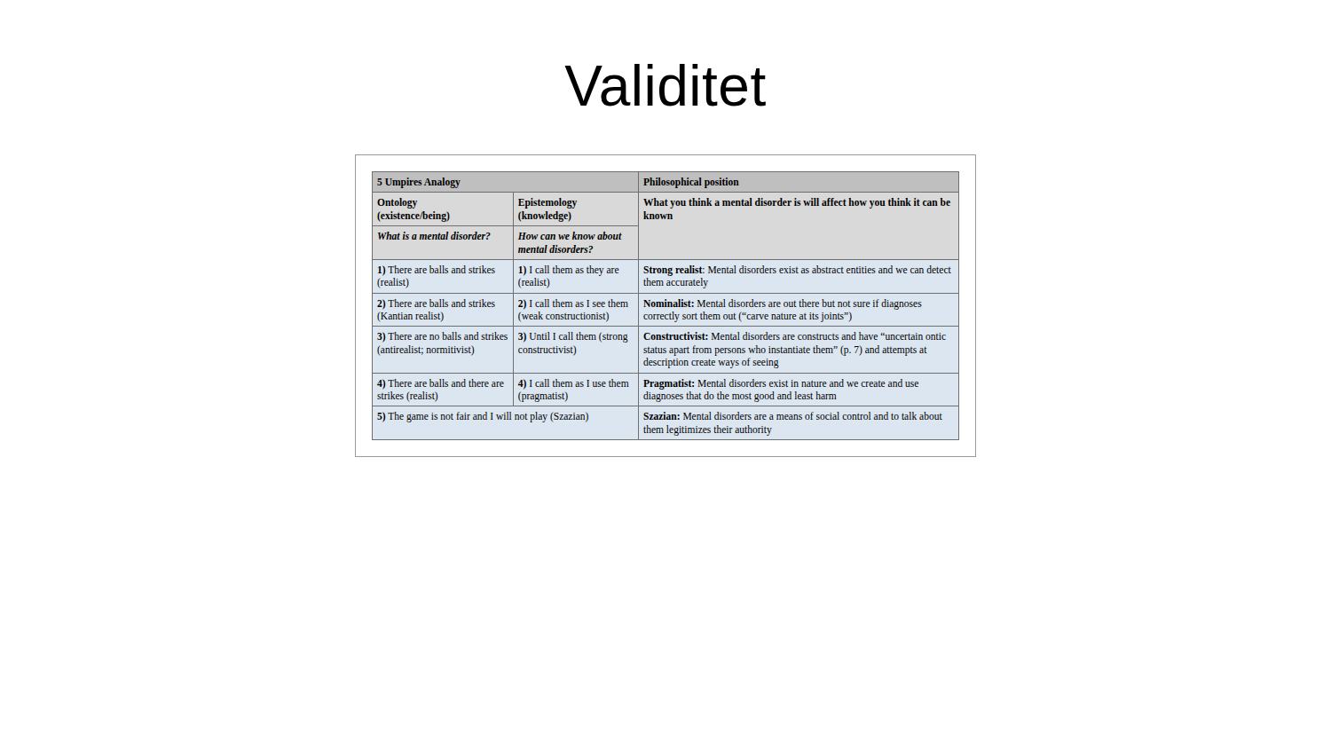Validitet
| 5 Umpires Analogy | Philosophical position |
| --- | --- |
| Ontology (existence/being) | Epistemology (knowledge) | What you think a mental disorder is will affect how you think it can be known |
| What is a mental disorder? | How can we know about mental disorders? |
| 1) There are balls and strikes (realist) | 1) I call them as they are (realist) | Strong realist : Mental disorders exist as abstract entities and we can detect them accurately |
| 2) There are balls and strikes (Kantian realist) | 2) I call them as I see them (weak constructionist) | Nominalist: Mental disorders are out there but not sure if diagnoses correctly sort them out (“carve nature at its joints”) |
| 3) There are no balls and strikes (antirealist; normitivist) | 3) Until I call them (strong constructivist) | Constructivist: Mental disorders are constructs and have “uncertain ontic status apart from persons who instantiate them” (p. 7) and attempts at description create ways of seeing |
| 4) There are balls and there are strikes (realist) | 4) I call them as I use them (pragmatist) | Pragmatist: Mental disorders exist in nature and we create and use diagnoses that do the most good and least harm |
| 5) The game is not fair and I will not play (Szazian) | Szazian: Mental disorders are a means of social control and to talk about them legitimizes their authority |